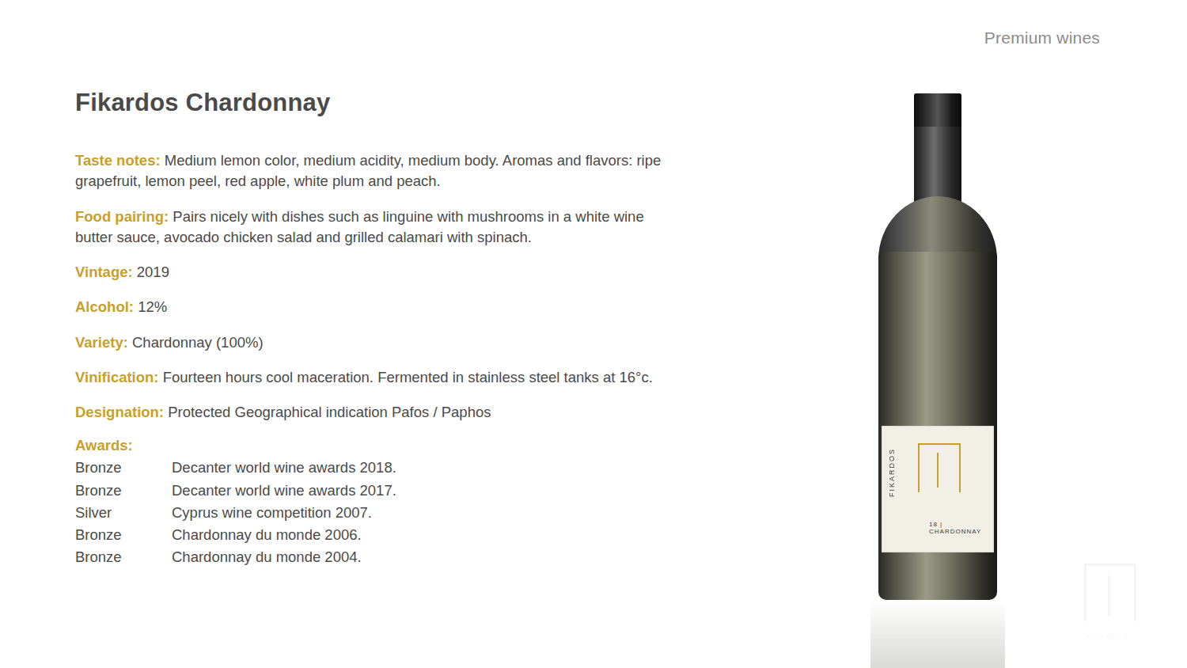Premium wines
Fikardos Chardonnay
Taste notes: Medium lemon color, medium acidity, medium body. Aromas and flavors: ripe grapefruit, lemon peel, red apple, white plum and peach.
Food pairing: Pairs nicely with dishes such as linguine with mushrooms in a white wine butter sauce, avocado chicken salad and grilled calamari with spinach.
Vintage: 2019
Alcohol: 12%
Variety: Chardonnay (100%)
Vinification: Fourteen hours cool maceration. Fermented in stainless steel tanks at 16°c.
Designation: Protected Geographical indication Pafos / Paphos
Awards:
| Bronze | Decanter world wine awards 2018. |
| Bronze | Decanter world wine awards 2017. |
| Silver | Cyprus wine competition 2007. |
| Bronze | Chardonnay du monde 2006. |
| Bronze | Chardonnay du monde 2004. |
FIKARDOS
18 | CHARDONNAY
FIKARDOS